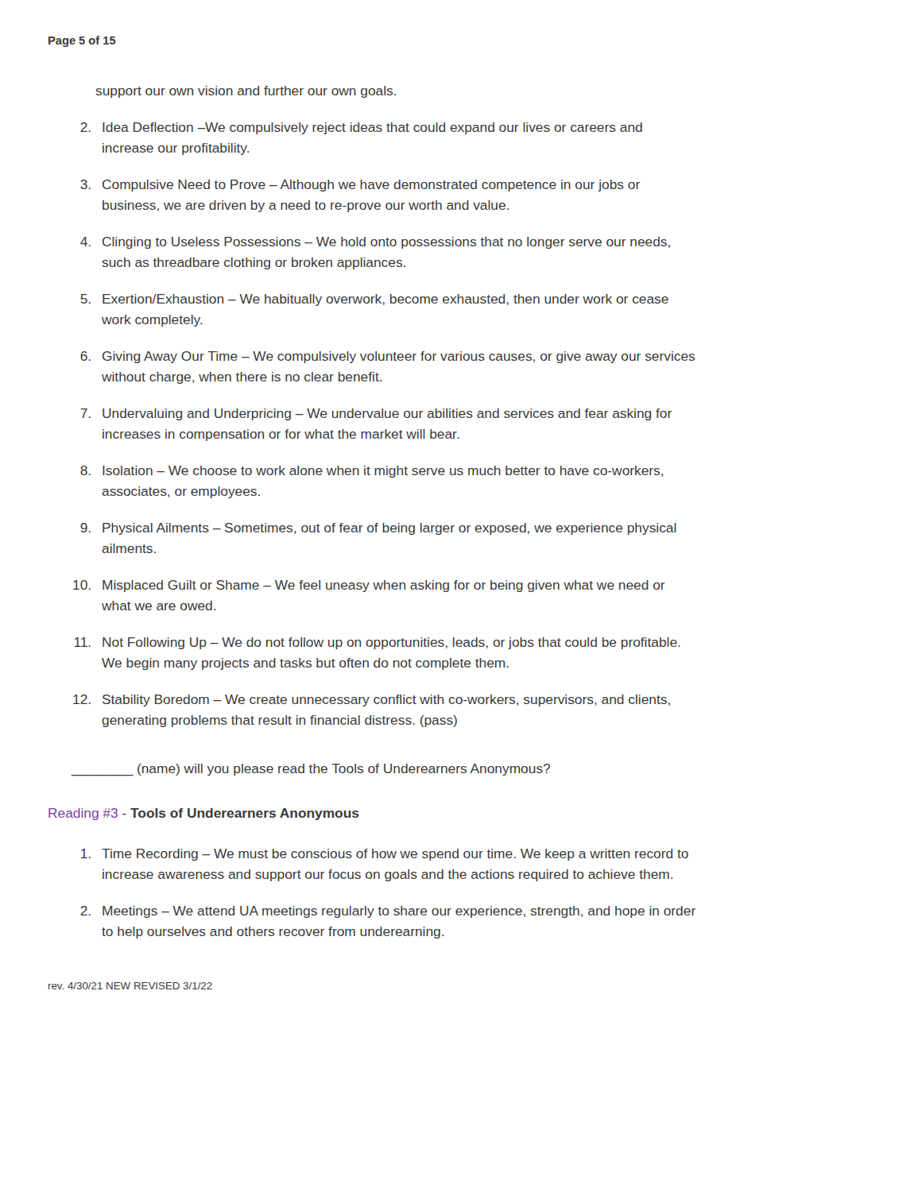Page 5 of 15
support our own vision and further our own goals.
Idea Deflection –We compulsively reject ideas that could expand our lives or careers and increase our profitability.
Compulsive Need to Prove – Although we have demonstrated competence in our jobs or business, we are driven by a need to re-prove our worth and value.
Clinging to Useless Possessions – We hold onto possessions that no longer serve our needs, such as threadbare clothing or broken appliances.
Exertion/Exhaustion – We habitually overwork, become exhausted, then under work or cease work completely.
Giving Away Our Time – We compulsively volunteer for various causes, or give away our services without charge, when there is no clear benefit.
Undervaluing and Underpricing – We undervalue our abilities and services and fear asking for increases in compensation or for what the market will bear.
Isolation – We choose to work alone when it might serve us much better to have co-workers, associates, or employees.
Physical Ailments – Sometimes, out of fear of being larger or exposed, we experience physical ailments.
Misplaced Guilt or Shame – We feel uneasy when asking for or being given what we need or what we are owed.
Not Following Up – We do not follow up on opportunities, leads, or jobs that could be profitable. We begin many projects and tasks but often do not complete them.
Stability Boredom – We create unnecessary conflict with co-workers, supervisors, and clients, generating problems that result in financial distress. (pass)
________ (name) will you please read the Tools of Underearners Anonymous?
Reading #3 - Tools of Underearners Anonymous
Time Recording – We must be conscious of how we spend our time. We keep a written record to increase awareness and support our focus on goals and the actions required to achieve them.
Meetings – We attend UA meetings regularly to share our experience, strength, and hope in order to help ourselves and others recover from underearning.
rev. 4/30/21 NEW REVISED 3/1/22